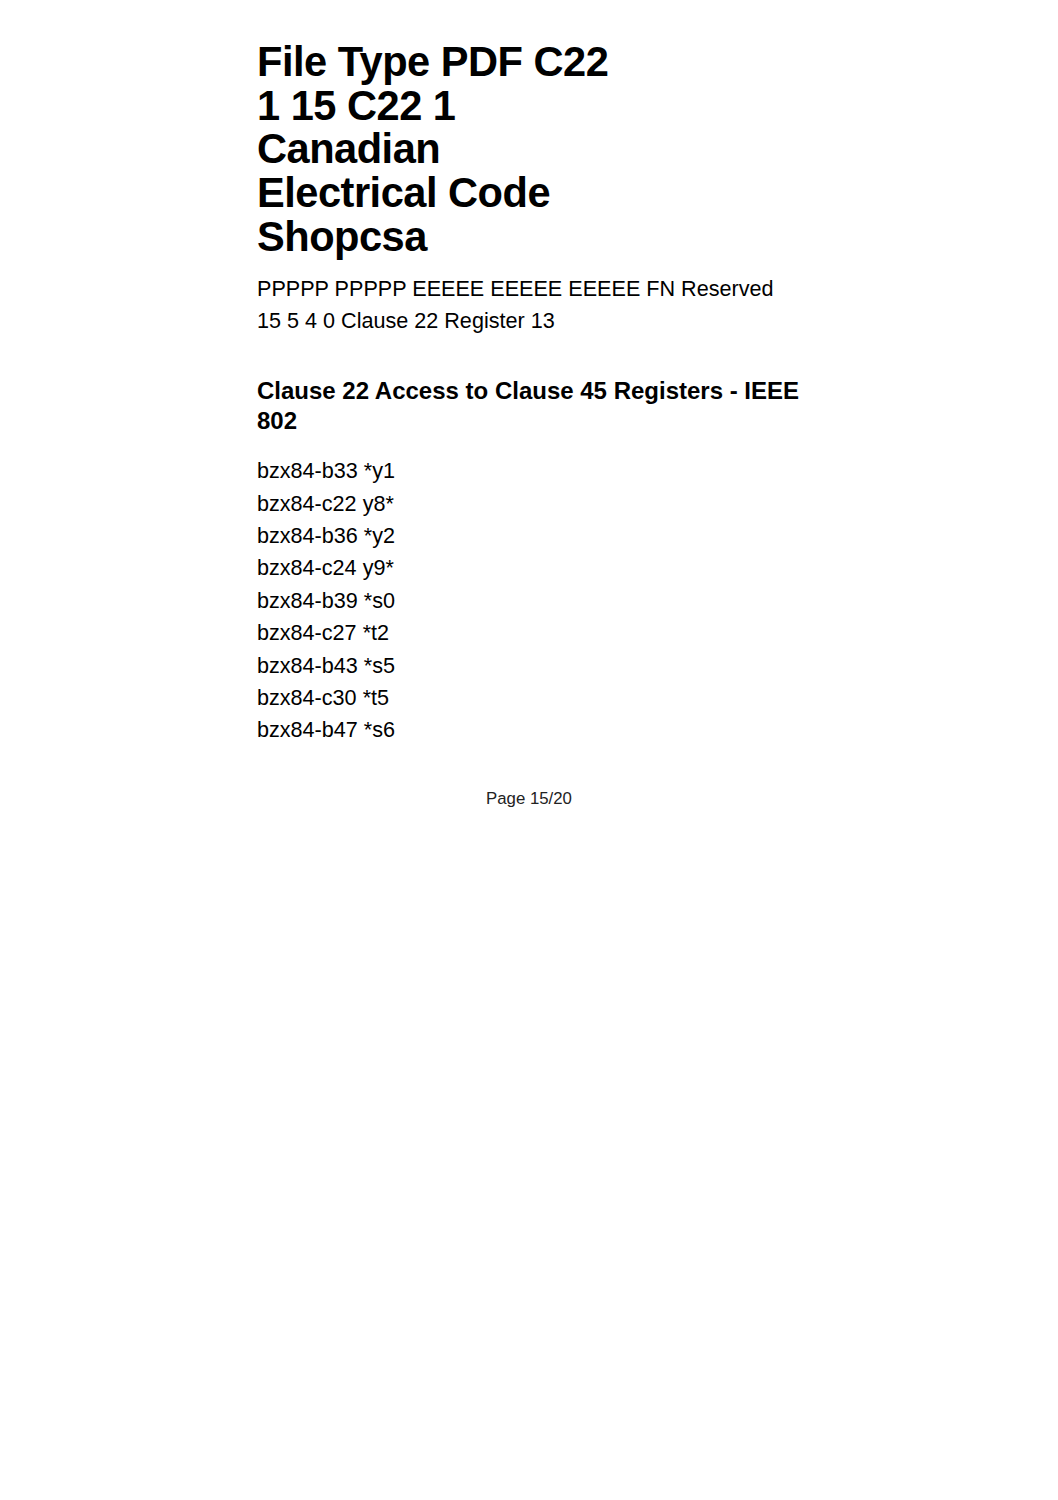File Type PDF C22 1 15 C22 1 Canadian Electrical Code Shopcsa
PPPPP PPPPP EEEEE EEEEE EEEEE FN Reserved 15 5 4 0 Clause 22 Register 13
Clause 22 Access to Clause 45 Registers - IEEE 802
bzx84-b33 *y1
bzx84-c22 y8*
bzx84-b36 *y2
bzx84-c24 y9*
bzx84-b39 *s0
bzx84-c27 *t2
bzx84-b43 *s5
bzx84-c30 *t5
bzx84-b47 *s6
Page 15/20